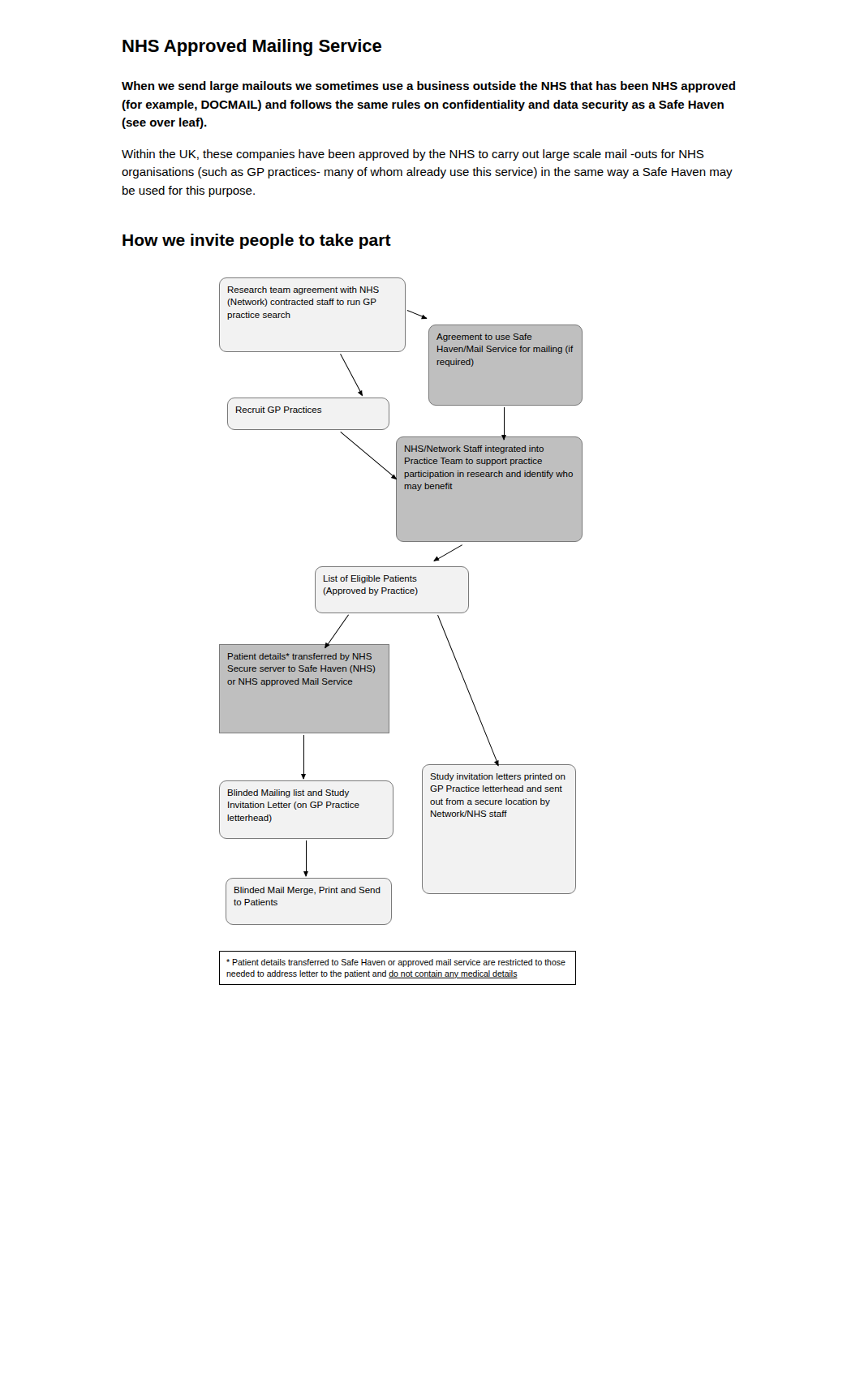NHS Approved Mailing Service
When we send large mailouts we sometimes use a business outside the NHS that has been NHS approved (for example, DOCMAIL) and follows the same rules on confidentiality and data security as a Safe Haven (see over leaf).
Within the UK, these companies have been approved by the NHS to carry out large scale mail -outs for NHS organisations (such as GP practices- many of whom already use this service) in the same way a Safe Haven may be used for this purpose.
How we invite people to take part
Research team agreement with NHS (Network) contracted staff to run GP practice search
Agreement to use Safe Haven/Mail Service for mailing (if required)
Recruit GP Practices
NHS/Network Staff integrated into Practice Team to support practice participation in research and identify who may benefit
List of Eligible Patients (Approved by Practice)
Patient details* transferred by NHS Secure server to Safe Haven (NHS) or NHS approved Mail Service
Study invitation letters printed on GP Practice letterhead and sent out from a secure location by Network/NHS staff
Blinded Mailing list and Study Invitation Letter (on GP Practice letterhead)
Blinded Mail Merge, Print and Send to Patients
* Patient details transferred to Safe Haven or approved mail service are restricted to those needed to address letter to the patient and do not contain any medical details